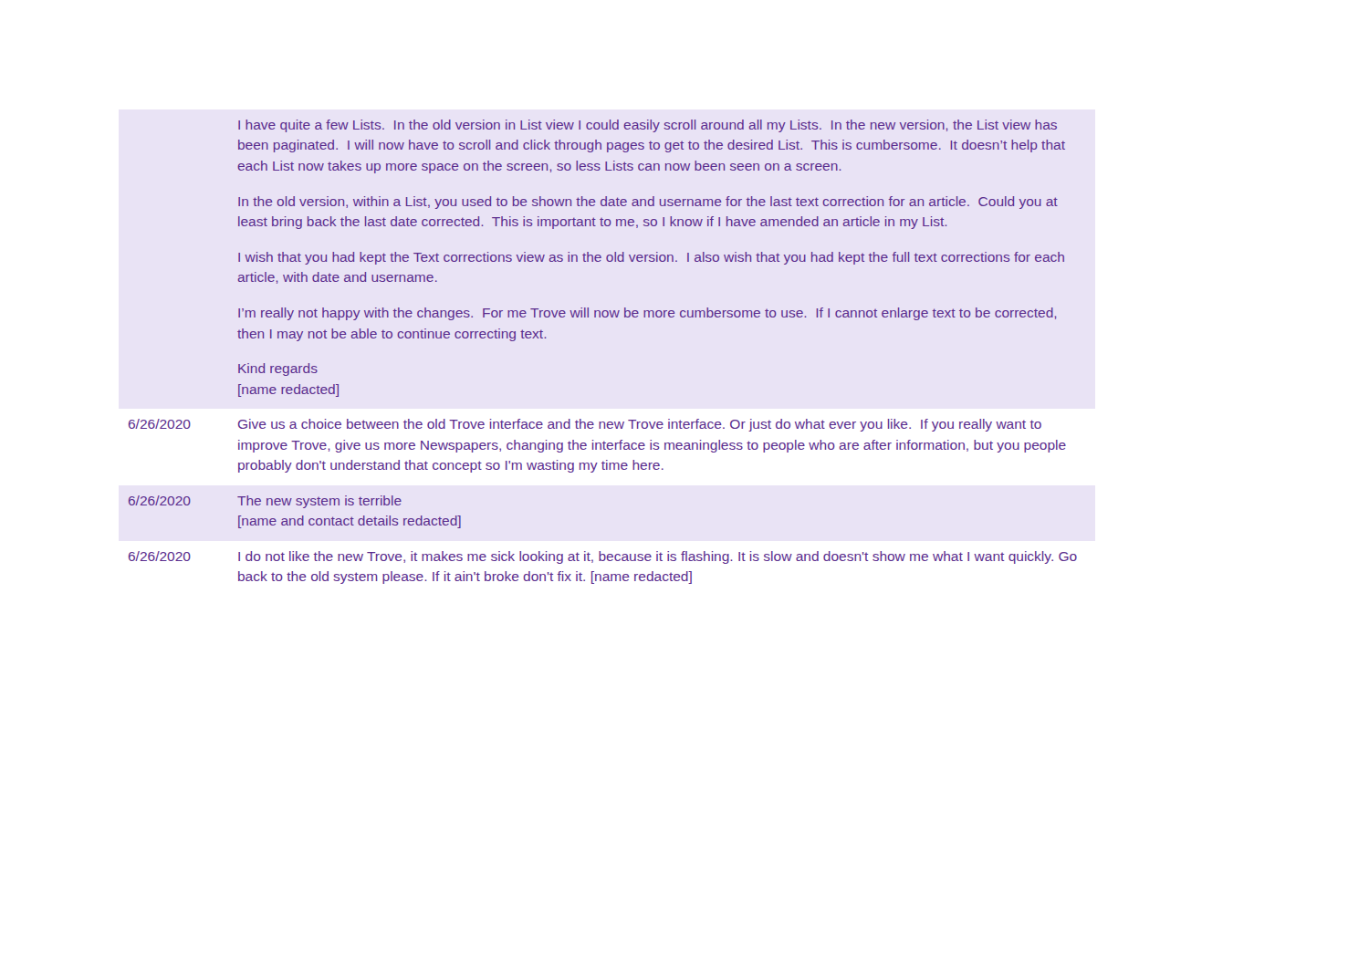| | I have quite a few Lists. In the old version in List view I could easily scroll around all my Lists. In the new version, the List view has been paginated. I will now have to scroll and click through pages to get to the desired List. This is cumbersome. It doesn’t help that each List now takes up more space on the screen, so less Lists can now been seen on a screen. In the old version, within a List, you used to be shown the date and username for the last text correction for an article. Could you at least bring back the last date corrected. This is important to me, so I know if I have amended an article in my List. I wish that you had kept the Text corrections view as in the old version. I also wish that you had kept the full text corrections for each article, with date and username. I’m really not happy with the changes. For me Trove will now be more cumbersome to use. If I cannot enlarge text to be corrected, then I may not be able to continue correcting text. Kind regards [name redacted] |
| 6/26/2020 | Give us a choice between the old Trove interface and the new Trove interface. Or just do what ever you like. If you really want to improve Trove, give us more Newspapers, changing the interface is meaningless to people who are after information, but you people probably don't understand that concept so I'm wasting my time here. |
| 6/26/2020 | The new system is terrible [name and contact details redacted] |
| 6/26/2020 | I do not like the new Trove, it makes me sick looking at it, because it is flashing. It is slow and doesn't show me what I want quickly. Go back to the old system please. If it ain't broke don't fix it. [name redacted] |